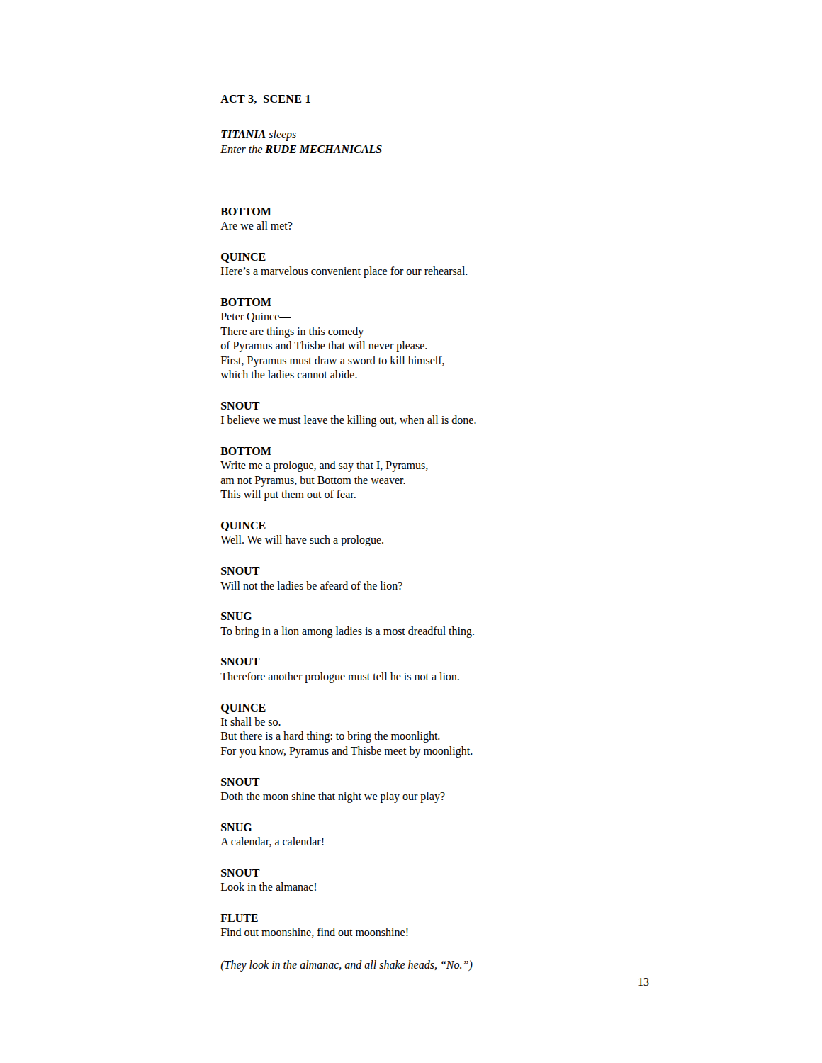ACT 3, SCENE 1
TITANIA sleeps
Enter the RUDE MECHANICALS
BOTTOM
Are we all met?
QUINCE
Here’s a marvelous convenient place for our rehearsal.
BOTTOM
Peter Quince—
There are things in this comedy
of Pyramus and Thisbe that will never please.
First, Pyramus must draw a sword to kill himself,
which the ladies cannot abide.
SNOUT
I believe we must leave the killing out, when all is done.
BOTTOM
Write me a prologue, and say that I, Pyramus,
am not Pyramus, but Bottom the weaver.
This will put them out of fear.
QUINCE
Well. We will have such a prologue.
SNOUT
Will not the ladies be afeard of the lion?
SNUG
To bring in a lion among ladies is a most dreadful thing.
SNOUT
Therefore another prologue must tell he is not a lion.
QUINCE
It shall be so.
But there is a hard thing: to bring the moonlight.
For you know, Pyramus and Thisbe meet by moonlight.
SNOUT
Doth the moon shine that night we play our play?
SNUG
A calendar, a calendar!
SNOUT
Look in the almanac!
FLUTE
Find out moonshine, find out moonshine!
(They look in the almanac, and all shake heads, “No.”)
13